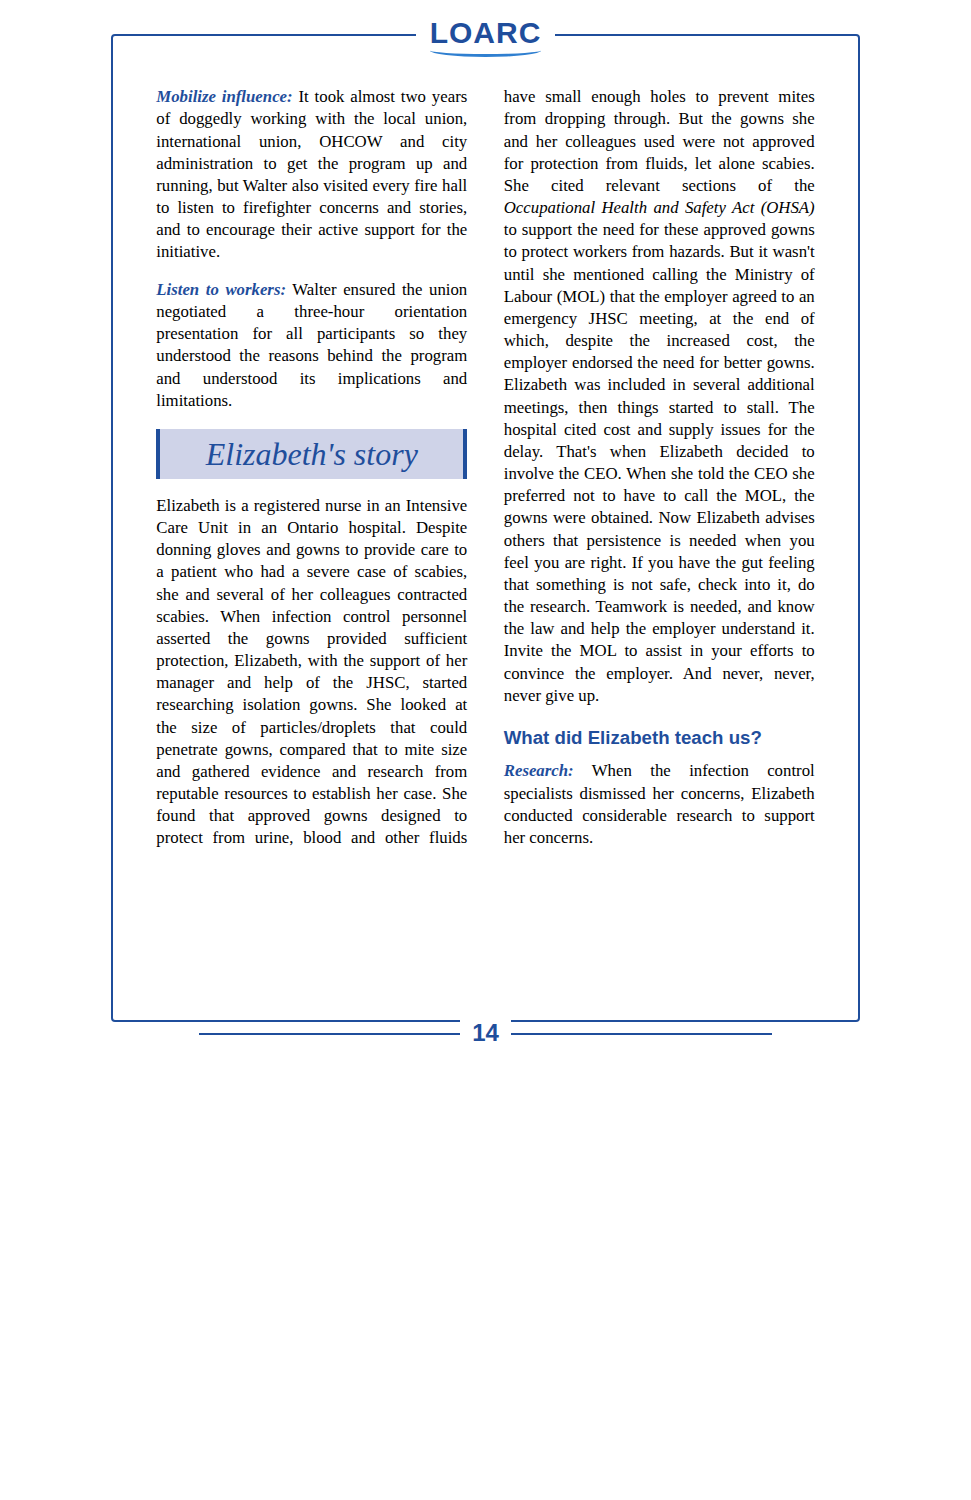LOARC
Mobilize influence: It took almost two years of doggedly working with the local union, international union, OHCOW and city administration to get the program up and running, but Walter also visited every fire hall to listen to firefighter concerns and stories, and to encourage their active support for the initiative.
Listen to workers: Walter ensured the union negotiated a three-hour orientation presentation for all participants so they understood the reasons behind the program and understood its implications and limitations.
Elizabeth's story
Elizabeth is a registered nurse in an Intensive Care Unit in an Ontario hospital. Despite donning gloves and gowns to provide care to a patient who had a severe case of scabies, she and several of her colleagues contracted scabies. When infection control personnel asserted the gowns provided sufficient protection, Elizabeth, with the support of her manager and help of the JHSC, started researching isolation gowns. She looked at the size of particles/droplets that could penetrate gowns, compared that to mite size and gathered evidence and research from reputable resources to establish her case. She found that approved gowns designed to protect from urine, blood and other fluids have small enough holes to prevent mites from dropping through. But the gowns she and her colleagues used were not approved for protection from fluids, let alone scabies. She cited relevant sections of the Occupational Health and Safety Act (OHSA) to support the need for these approved gowns to protect workers from hazards. But it wasn't until she mentioned calling the Ministry of Labour (MOL) that the employer agreed to an emergency JHSC meeting, at the end of which, despite the increased cost, the employer endorsed the need for better gowns. Elizabeth was included in several additional meetings, then things started to stall. The hospital cited cost and supply issues for the delay. That's when Elizabeth decided to involve the CEO. When she told the CEO she preferred not to have to call the MOL, the gowns were obtained. Now Elizabeth advises others that persistence is needed when you feel you are right. If you have the gut feeling that something is not safe, check into it, do the research. Teamwork is needed, and know the law and help the employer understand it. Invite the MOL to assist in your efforts to convince the employer. And never, never, never give up.
What did Elizabeth teach us?
Research: When the infection control specialists dismissed her concerns, Elizabeth conducted considerable research to support her concerns.
14